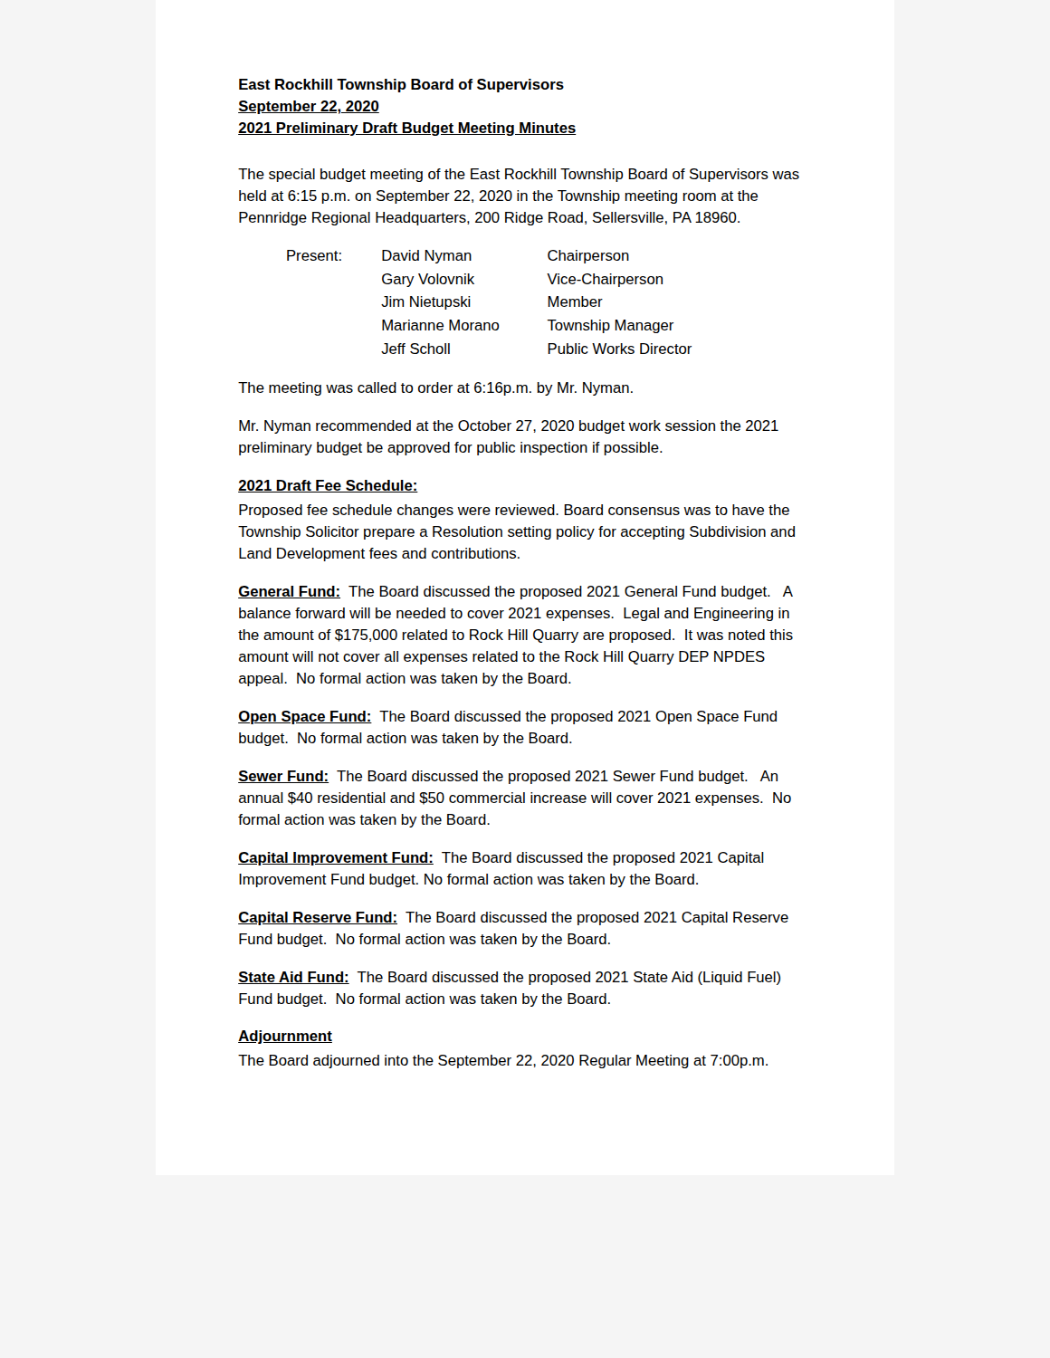East Rockhill Township Board of Supervisors
September 22, 2020
2021 Preliminary Draft Budget Meeting Minutes
The special budget meeting of the East Rockhill Township Board of Supervisors was held at 6:15 p.m. on September 22, 2020 in the Township meeting room at the Pennridge Regional Headquarters, 200 Ridge Road, Sellersville, PA 18960.
| Present: | David Nyman | Chairperson |
| | Gary Volovnik | Vice-Chairperson |
| | Jim Nietupski | Member |
| | Marianne Morano | Township Manager |
| | Jeff Scholl | Public Works Director |
The meeting was called to order at 6:16p.m. by Mr. Nyman.
Mr. Nyman recommended at the October 27, 2020 budget work session the 2021 preliminary budget be approved for public inspection if possible.
2021 Draft Fee Schedule:
Proposed fee schedule changes were reviewed. Board consensus was to have the Township Solicitor prepare a Resolution setting policy for accepting Subdivision and Land Development fees and contributions.
General Fund: The Board discussed the proposed 2021 General Fund budget. A balance forward will be needed to cover 2021 expenses. Legal and Engineering in the amount of $175,000 related to Rock Hill Quarry are proposed. It was noted this amount will not cover all expenses related to the Rock Hill Quarry DEP NPDES appeal. No formal action was taken by the Board.
Open Space Fund: The Board discussed the proposed 2021 Open Space Fund budget. No formal action was taken by the Board.
Sewer Fund: The Board discussed the proposed 2021 Sewer Fund budget. An annual $40 residential and $50 commercial increase will cover 2021 expenses. No formal action was taken by the Board.
Capital Improvement Fund: The Board discussed the proposed 2021 Capital Improvement Fund budget. No formal action was taken by the Board.
Capital Reserve Fund: The Board discussed the proposed 2021 Capital Reserve Fund budget. No formal action was taken by the Board.
State Aid Fund: The Board discussed the proposed 2021 State Aid (Liquid Fuel) Fund budget. No formal action was taken by the Board.
Adjournment
The Board adjourned into the September 22, 2020 Regular Meeting at 7:00p.m.